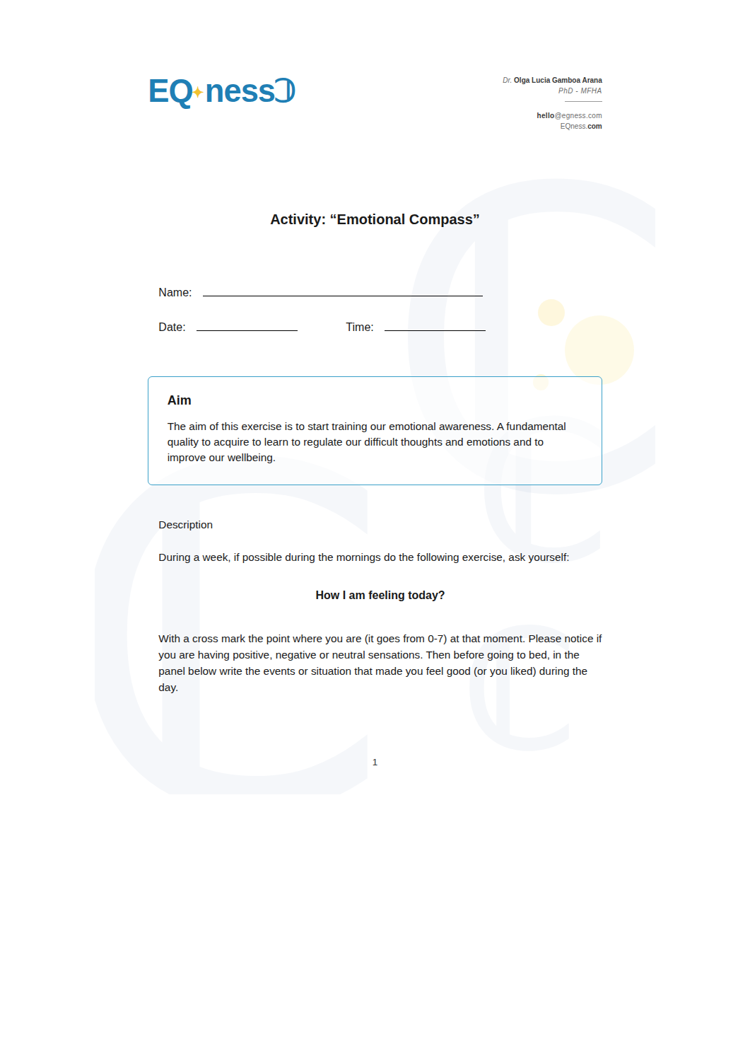ℂ
ℂ
ℂ
ℂ
EQ✦ness ℂ
Dr. Olga Lucia Gamboa Arana
PhD - MFHA
hello@egness.com
EQness.com
Activity: “Emotional Compass”
Name:
Date: Time:
Aim
The aim of this exercise is to start training our emotional awareness. A fundamental quality to acquire to learn to regulate our difficult thoughts and emotions and to improve our wellbeing.
Description
During a week, if possible during the mornings do the following exercise, ask yourself:
How I am feeling today?
With a cross mark the point where you are (it goes from 0-7) at that moment. Please notice if you are having positive, negative or neutral sensations. Then before going to bed, in the panel below write the events or situation that made you feel good (or you liked) during the day.
1